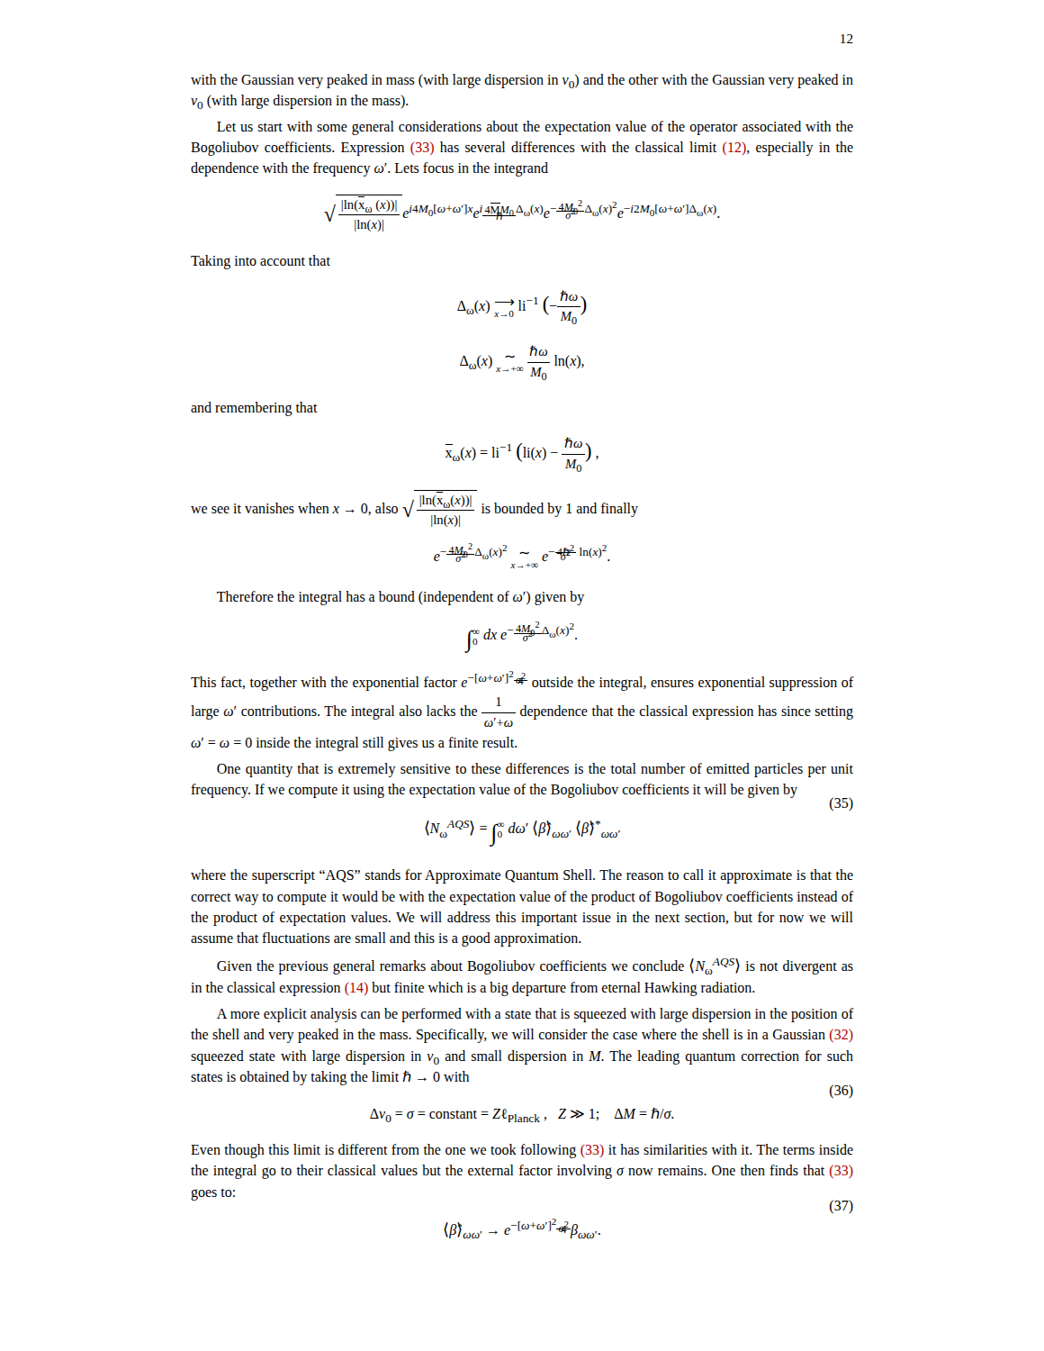12
with the Gaussian very peaked in mass (with large dispersion in v0) and the other with the Gaussian very peaked in v0 (with large dispersion in the mass).
Let us start with some general considerations about the expectation value of the operator associated with the Bogoliubov coefficients. Expression (33) has several differences with the classical limit (12), especially in the dependence with the frequency ω′. Lets focus in the integrand
√|ln(xω (x))||ln(x)|ei4M0[ω+ω′]xei 4MM0 ℏ Δω(x)e−4M02 σ2 Δω(x)2e−i2M0[ω+ω′]Δω(x).
Taking into account that
Δω(x) ⟶x→0 li−1 (−ℏω M0)
Δω(x) ∼x→+∞ ℏω M0 ln(x),
and remembering that
xω(x) = li−1 (li(x) − ℏω M0) ,
we see it vanishes when x → 0, also √|ln(xω(x))||ln(x)| is bounded by 1 and finally
e−4M02 σ2 Δω(x)2 ∼x→+∞ e−4ℏ2 σ2 ln(x)2.
Therefore the integral has a bound (independent of ω′) given by
∫∞
0 dx e−4M02 σ2 Δω(x)2.
This fact, together with the exponential factor e−[ω+ω′]2σ24 outside the integral, ensures exponential suppression of large ω′ contributions. The integral also lacks the 1 ω′+ω dependence that the classical expression has since setting ω′ = ω = 0 inside the integral still gives us a finite result.
One quantity that is extremely sensitive to these differences is the total number of emitted particles per unit frequency. If we compute it using the expectation value of the Bogoliubov coefficients it will be given by
⟨NωAQS⟩ = ∫∞
0 dω′ ⟨β̂⟩ωω′ ⟨β̂⟩*ωω′ (35)
where the superscript “AQS” stands for Approximate Quantum Shell. The reason to call it approximate is that the correct way to compute it would be with the expectation value of the product of Bogoliubov coefficients instead of the product of expectation values. We will address this important issue in the next section, but for now we will assume that fluctuations are small and this is a good approximation.
Given the previous general remarks about Bogoliubov coefficients we conclude ⟨NωAQS⟩ is not divergent as in the classical expression (14) but finite which is a big departure from eternal Hawking radiation.
A more explicit analysis can be performed with a state that is squeezed with large dispersion in the position of the shell and very peaked in the mass. Specifically, we will consider the case where the shell is in a Gaussian (32) squeezed state with large dispersion in v0 and small dispersion in M. The leading quantum correction for such states is obtained by taking the limit ℏ → 0 with
Δv0 = σ = constant = ZℓPlanck , Z ≫ 1; ΔM = ℏ/σ. (36)
Even though this limit is different from the one we took following (33) it has similarities with it. The terms inside the integral go to their classical values but the external factor involving σ now remains. One then finds that (33) goes to:
⟨β̂⟩ωω′ → e−[ω+ω′]2σ24βωω′. (37)